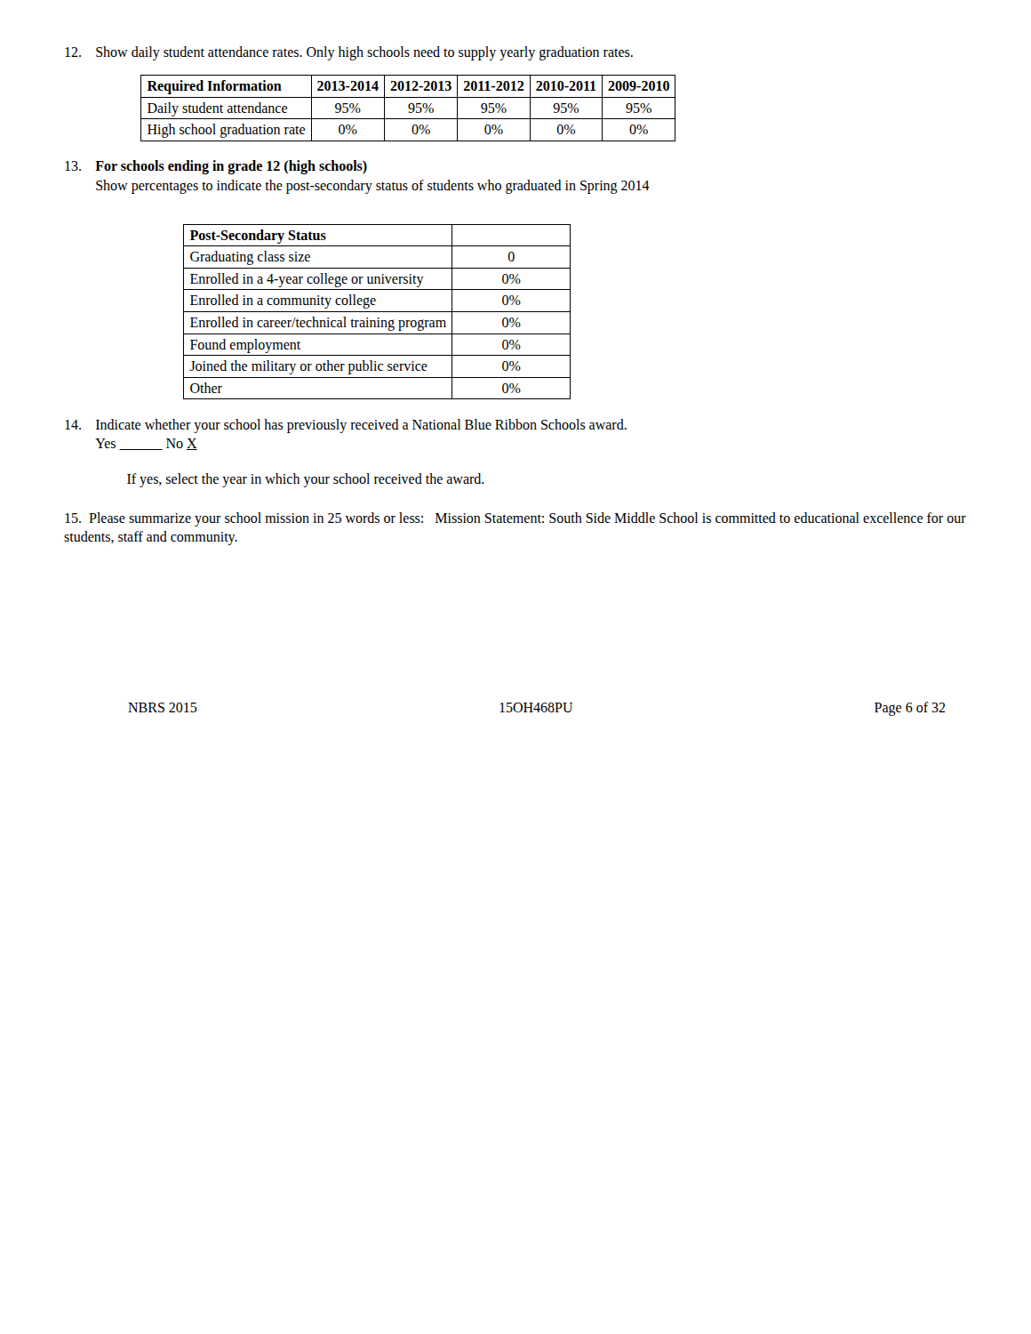12. Show daily student attendance rates. Only high schools need to supply yearly graduation rates.
| Required Information | 2013-2014 | 2012-2013 | 2011-2012 | 2010-2011 | 2009-2010 |
| --- | --- | --- | --- | --- | --- |
| Daily student attendance | 95% | 95% | 95% | 95% | 95% |
| High school graduation rate | 0% | 0% | 0% | 0% | 0% |
13. For schools ending in grade 12 (high schools)
Show percentages to indicate the post-secondary status of students who graduated in Spring 2014
| Post-Secondary Status | |
| --- | --- |
| Graduating class size | 0 |
| Enrolled in a 4-year college or university | 0% |
| Enrolled in a community college | 0% |
| Enrolled in career/technical training program | 0% |
| Found employment | 0% |
| Joined the military or other public service | 0% |
| Other | 0% |
14. Indicate whether your school has previously received a National Blue Ribbon Schools award.
Yes No X
If yes, select the year in which your school received the award.
15. Please summarize your school mission in 25 words or less: Mission Statement: South Side Middle School is committed to educational excellence for our students, staff and community.
NBRS 2015
15OH468PU
Page 6 of 32